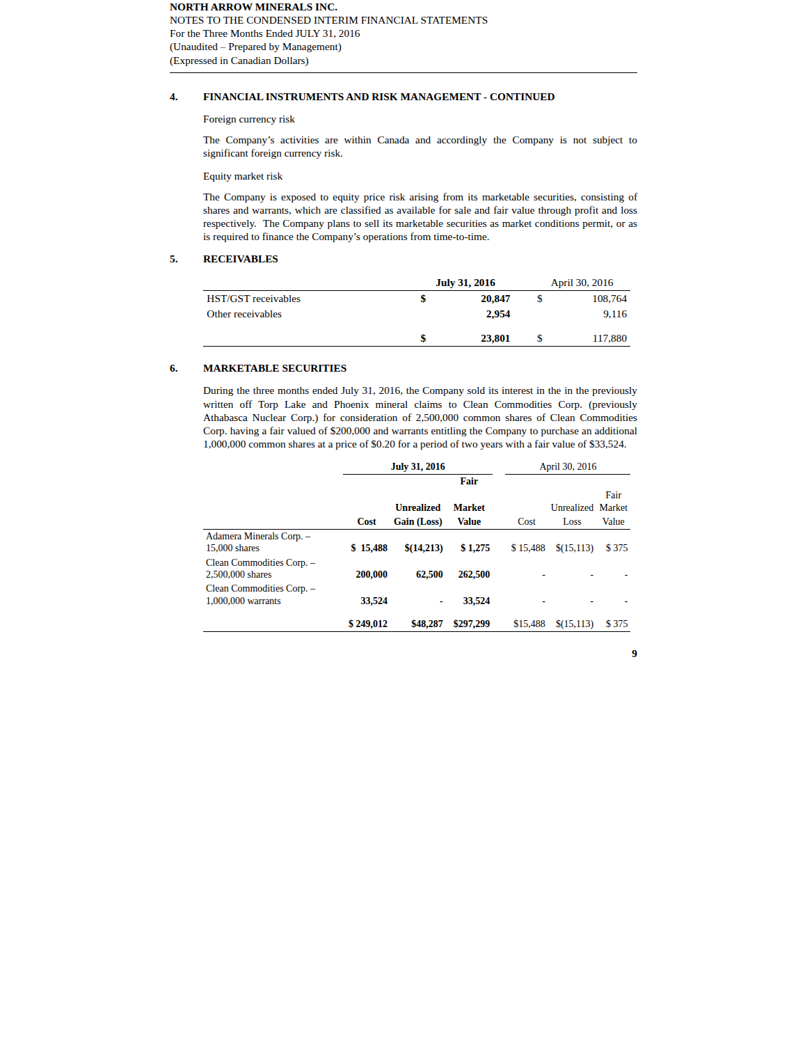North Arrow Minerals Inc.
NOTES TO THE CONDENSED INTERIM FINANCIAL STATEMENTS
For the Three Months Ended JULY 31, 2016
(Unaudited – Prepared by Management)
(Expressed in Canadian Dollars)
4.
Financial Instruments and Risk Management - continued
Foreign currency risk
The Company’s activities are within Canada and accordingly the Company is not subject to significant foreign currency risk.
Equity market risk
The Company is exposed to equity price risk arising from its marketable securities, consisting of shares and warrants, which are classified as available for sale and fair value through profit and loss respectively. The Company plans to sell its marketable securities as market conditions permit, or as is required to finance the Company’s operations from time-to-time.
5.
Receivables
| | July 31, 2016 | | April 30, 2016 |
| HST/GST receivables | $ | 20,847 | | $ | 108,764 |
| Other receivables | | 2,954 | | | 9,116 |
| | $ | 23,801 | | $ | 117,880 |
6.
Marketable Securities
During the three months ended July 31, 2016, the Company sold its interest in the in the previously written off Torp Lake and Phoenix mineral claims to Clean Commodities Corp. (previously Athabasca Nuclear Corp.) for consideration of 2,500,000 common shares of Clean Commodities Corp. having a fair valued of $200,000 and warrants entitling the Company to purchase an additional 1,000,000 common shares at a price of $0.20 for a period of two years with a fair value of $33,524.
| | | July 31, 2016 | | April 30, 2016 |
| | | | | Fair | | | | |
| | | | Unrealized | Market | | | Unrealized | Fair Market |
| | | Cost | Gain (Loss) | Value | | Cost | Loss | Value |
| Adamera Minerals Corp. – 15,000 shares | | $ 15,488 | $(14,213) | $ 1,275 | | $ 15,488 | $(15,113) | $ 375 |
| Clean Commodities Corp. – 2,500,000 shares | | 200,000 | 62,500 | 262,500 | | - | - | - |
| Clean Commodities Corp. – 1,000,000 warrants | | 33,524 | - | 33,524 | | - | - | - |
| | | $ 249,012 | $48,287 | $297,299 | | $15,488 | $(15,113) | $ 375 |
9